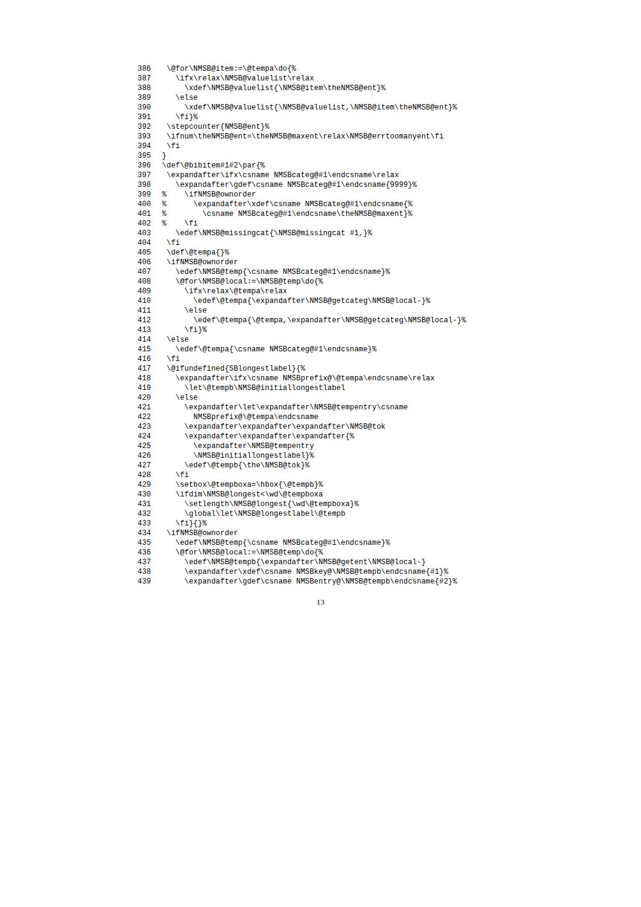386  \@for\NMSB@item:=\@tempa\do{%
387    \ifx\relax\NMSB@valuelist\relax
388      \xdef\NMSB@valuelist{\NMSB@item\theNMSB@ent}%
389    \else
390      \xdef\NMSB@valuelist{\NMSB@valuelist,\NMSB@item\theNMSB@ent}%
391    \fi}%
392  \stepcounter{NMSB@ent}%
393  \ifnum\theNMSB@ent=\theNMSB@maxent\relax\NMSB@errtoomanyent\fi
394  \fi
395 }
396 \def\@bibitem#1#2\par{%
397  \expandafter\ifx\csname NMSBcateg@#1\endcsname\relax
398    \expandafter\gdef\csname NMSBcateg@#1\endcsname{9999}%
399 %    \ifNMSB@ownorder
400 %      \expandafter\xdef\csname NMSBcateg@#1\endcsname{%
401 %        \csname NMSBcateg@#1\endcsname\theNMSB@maxent}%
402 %    \fi
403    \edef\NMSB@missingcat{\NMSB@missingcat #1,}%
404  \fi
405  \def\@tempa{}%
406  \ifNMSB@ownorder
407    \edef\NMSB@temp{\csname NMSBcateg@#1\endcsname}%
408    \@for\NMSB@local:=\NMSB@temp\do{%
409      \ifx\relax\@tempa\relax
410        \edef\@tempa{\expandafter\NMSB@getcateg\NMSB@local-}%
411      \else
412        \edef\@tempa{\@tempa,\expandafter\NMSB@getcateg\NMSB@local-}%
413      \fi}%
414  \else
415    \edef\@tempa{\csname NMSBcateg@#1\endcsname}%
416  \fi
417  \@ifundefined{SBlongestlabel}{%
418    \expandafter\ifx\csname NMSBprefix@\@tempa\endcsname\relax
419      \let\@tempb\NMSB@initiallongestlabel
420    \else
421      \expandafter\let\expandafter\NMSB@tempentry\csname
422        NMSBprefix@\@tempa\endcsname
423      \expandafter\expandafter\expandafter\NMSB@tok
424      \expandafter\expandafter\expandafter{%
425        \expandafter\NMSB@tempentry
426        \NMSB@initiallongestlabel}%
427      \edef\@tempb{\the\NMSB@tok}%
428    \fi
429    \setbox\@tempboxa=\hbox{\@tempb}%
430    \ifdim\NMSB@longest<\wd\@tempboxa
431      \setlength\NMSB@longest{\wd\@tempboxa}%
432      \global\let\NMSB@longestlabel\@tempb
433    \fi}{}%
434  \ifNMSB@ownorder
435    \edef\NMSB@temp{\csname NMSBcateg@#1\endcsname}%
436    \@for\NMSB@local:=\NMSB@temp\do{%
437      \edef\NMSB@tempb{\expandafter\NMSB@getent\NMSB@local-}
438      \expandafter\xdef\csname NMSBkey@\NMSB@tempb\endcsname{#1}%
439      \expandafter\gdef\csname NMSBentry@\NMSB@tempb\endcsname{#2}%
13